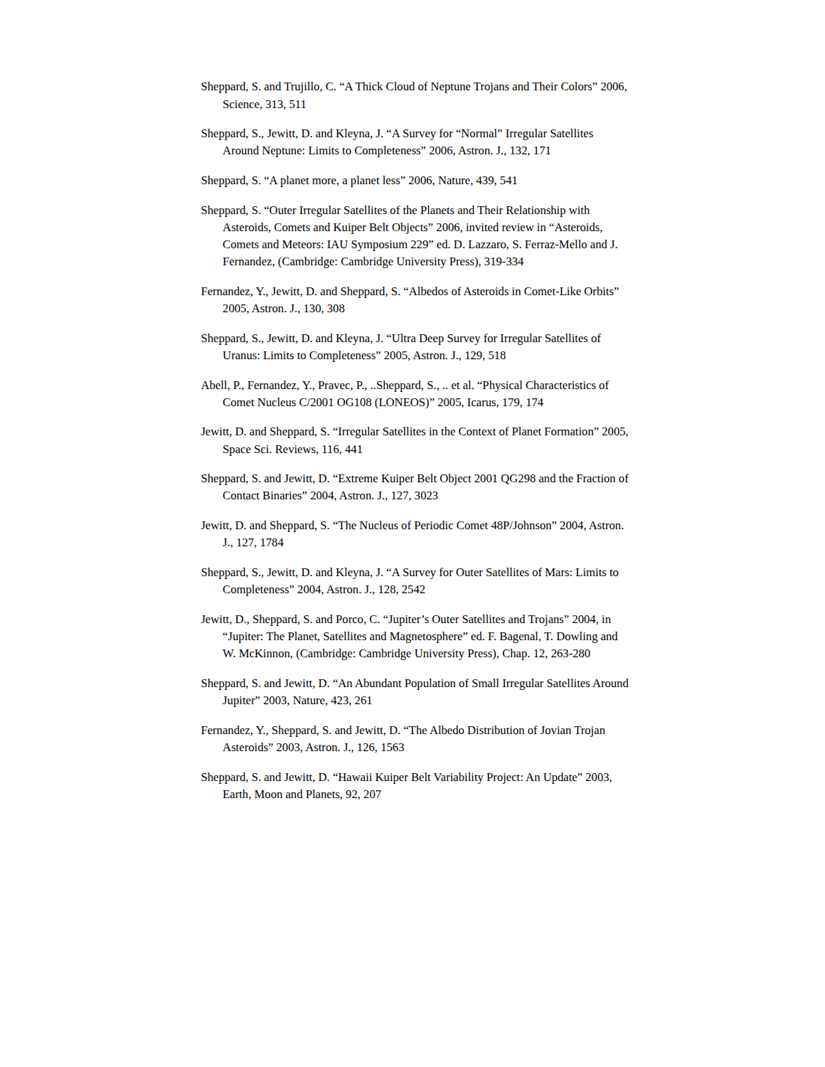Sheppard, S. and Trujillo, C. “A Thick Cloud of Neptune Trojans and Their Colors” 2006, Science, 313, 511
Sheppard, S., Jewitt, D. and Kleyna, J. “A Survey for “Normal” Irregular Satellites Around Neptune: Limits to Completeness” 2006, Astron. J., 132, 171
Sheppard, S. “A planet more, a planet less” 2006, Nature, 439, 541
Sheppard, S. “Outer Irregular Satellites of the Planets and Their Relationship with Asteroids, Comets and Kuiper Belt Objects” 2006, invited review in “Asteroids, Comets and Meteors: IAU Symposium 229” ed. D. Lazzaro, S. Ferraz-Mello and J. Fernandez, (Cambridge: Cambridge University Press), 319-334
Fernandez, Y., Jewitt, D. and Sheppard, S. “Albedos of Asteroids in Comet-Like Orbits” 2005, Astron. J., 130, 308
Sheppard, S., Jewitt, D. and Kleyna, J. “Ultra Deep Survey for Irregular Satellites of Uranus: Limits to Completeness” 2005, Astron. J., 129, 518
Abell, P., Fernandez, Y., Pravec, P., ..Sheppard, S., .. et al. “Physical Characteristics of Comet Nucleus C/2001 OG108 (LONEOS)” 2005, Icarus, 179, 174
Jewitt, D. and Sheppard, S. “Irregular Satellites in the Context of Planet Formation” 2005, Space Sci. Reviews, 116, 441
Sheppard, S. and Jewitt, D. “Extreme Kuiper Belt Object 2001 QG298 and the Fraction of Contact Binaries” 2004, Astron. J., 127, 3023
Jewitt, D. and Sheppard, S. “The Nucleus of Periodic Comet 48P/Johnson” 2004, Astron. J., 127, 1784
Sheppard, S., Jewitt, D. and Kleyna, J. “A Survey for Outer Satellites of Mars: Limits to Completeness” 2004, Astron. J., 128, 2542
Jewitt, D., Sheppard, S. and Porco, C. “Jupiter’s Outer Satellites and Trojans” 2004, in “Jupiter: The Planet, Satellites and Magnetosphere” ed. F. Bagenal, T. Dowling and W. McKinnon, (Cambridge: Cambridge University Press), Chap. 12, 263-280
Sheppard, S. and Jewitt, D. “An Abundant Population of Small Irregular Satellites Around Jupiter” 2003, Nature, 423, 261
Fernandez, Y., Sheppard, S. and Jewitt, D. “The Albedo Distribution of Jovian Trojan Asteroids” 2003, Astron. J., 126, 1563
Sheppard, S. and Jewitt, D. “Hawaii Kuiper Belt Variability Project: An Update” 2003, Earth, Moon and Planets, 92, 207